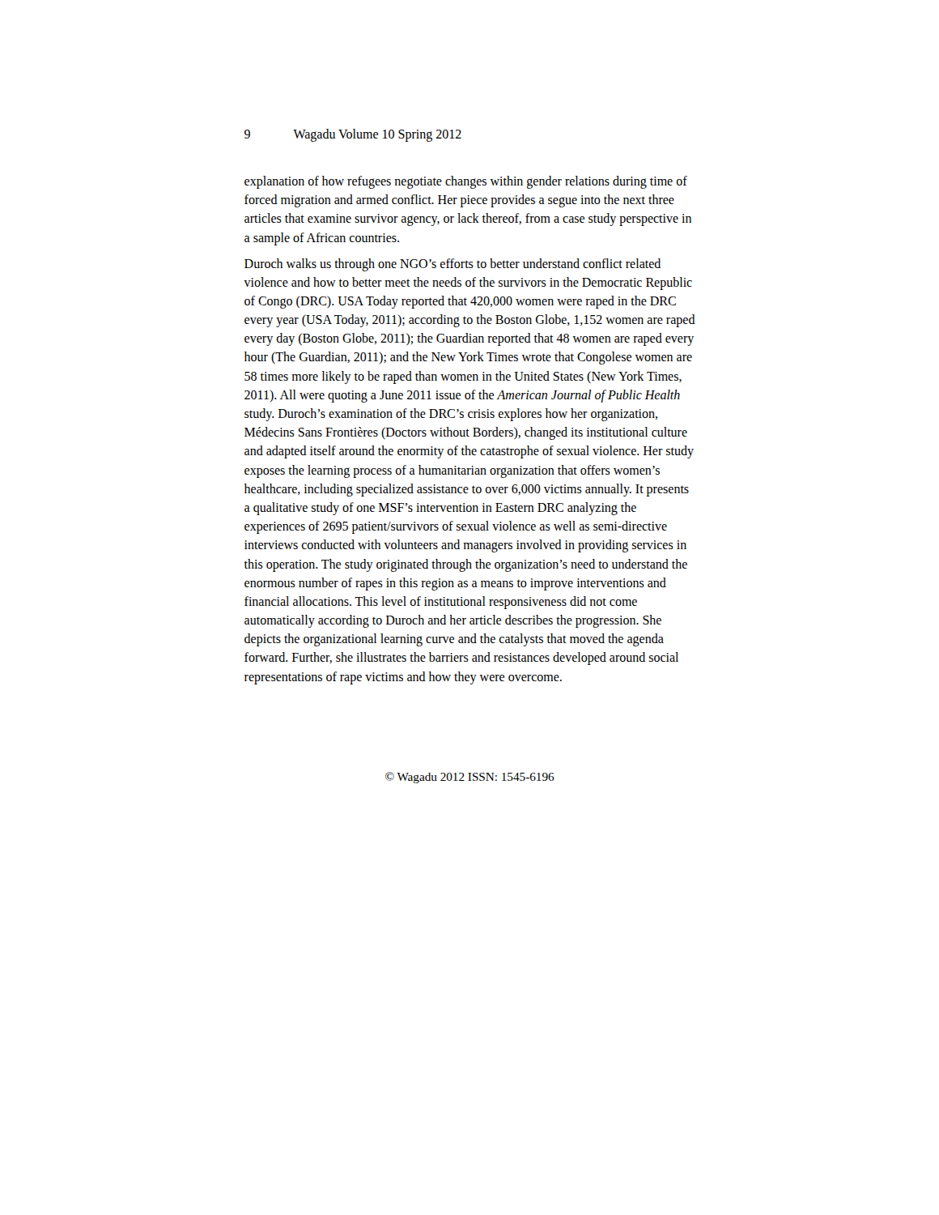9 Wagadu Volume 10 Spring 2012
explanation of how refugees negotiate changes within gender relations during time of forced migration and armed conflict. Her piece provides a segue into the next three articles that examine survivor agency, or lack thereof, from a case study perspective in a sample of African countries.
Duroch walks us through one NGO’s efforts to better understand conflict related violence and how to better meet the needs of the survivors in the Democratic Republic of Congo (DRC). USA Today reported that 420,000 women were raped in the DRC every year (USA Today, 2011); according to the Boston Globe, 1,152 women are raped every day (Boston Globe, 2011); the Guardian reported that 48 women are raped every hour (The Guardian, 2011); and the New York Times wrote that Congolese women are 58 times more likely to be raped than women in the United States (New York Times, 2011). All were quoting a June 2011 issue of the American Journal of Public Health study. Duroch’s examination of the DRC’s crisis explores how her organization, Médecins Sans Frontières (Doctors without Borders), changed its institutional culture and adapted itself around the enormity of the catastrophe of sexual violence. Her study exposes the learning process of a humanitarian organization that offers women’s healthcare, including specialized assistance to over 6,000 victims annually. It presents a qualitative study of one MSF’s intervention in Eastern DRC analyzing the experiences of 2695 patient/survivors of sexual violence as well as semi-directive interviews conducted with volunteers and managers involved in providing services in this operation. The study originated through the organization’s need to understand the enormous number of rapes in this region as a means to improve interventions and financial allocations. This level of institutional responsiveness did not come automatically according to Duroch and her article describes the progression. She depicts the organizational learning curve and the catalysts that moved the agenda forward. Further, she illustrates the barriers and resistances developed around social representations of rape victims and how they were overcome.
© Wagadu 2012 ISSN: 1545-6196